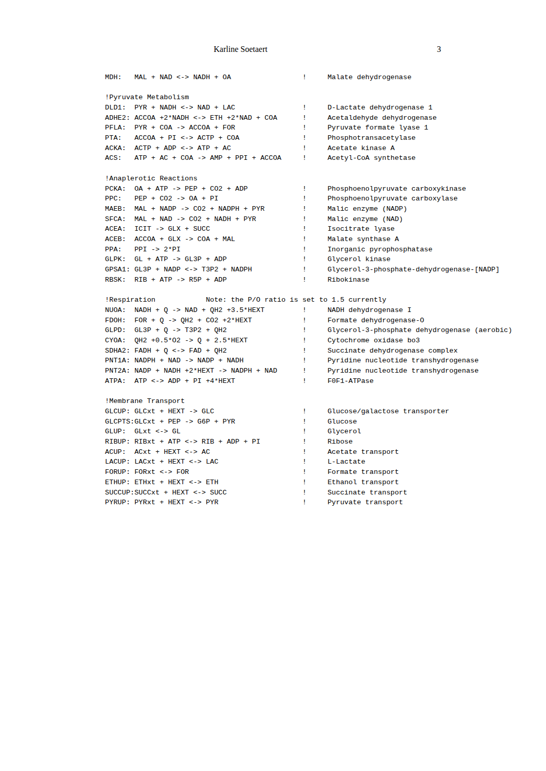Karline Soetaert 3
MDH:   MAL + NAD <-> NADH + OA                 !     Malate dehydrogenase

!Pyruvate Metabolism
DLD1:  PYR + NADH <-> NAD + LAC                !     D-Lactate dehydrogenase 1
ADHE2: ACCOA +2*NADH <-> ETH +2*NAD + COA      !     Acetaldehyde dehydrogenase
PFLA:  PYR + COA -> ACCOA + FOR                !     Pyruvate formate lyase 1
PTA:   ACCOA + PI <-> ACTP + COA               !     Phosphotransacetylase
ACKA:  ACTP + ADP <-> ATP + AC                 !     Acetate kinase A
ACS:   ATP + AC + COA -> AMP + PPI + ACCOA     !     Acetyl-CoA synthetase

!Anaplerotic Reactions
PCKA:  OA + ATP -> PEP + CO2 + ADP             !     Phosphoenolpyruvate carboxykinase
PPC:   PEP + CO2 -> OA + PI                    !     Phosphoenolpyruvate carboxylase
MAEB:  MAL + NADP -> CO2 + NADPH + PYR         !     Malic enzyme (NADP)
SFCA:  MAL + NAD -> CO2 + NADH + PYR           !     Malic enzyme (NAD)
ACEA:  ICIT -> GLX + SUCC                      !     Isocitrate lyase
ACEB:  ACCOA + GLX -> COA + MAL                !     Malate synthase A
PPA:   PPI -> 2*PI                             !     Inorganic pyrophosphatase
GLPK:  GL + ATP -> GL3P + ADP                  !     Glycerol kinase
GPSA1: GL3P + NADP <-> T3P2 + NADPH            !     Glycerol-3-phosphate-dehydrogenase-[NADP]
RBSK:  RIB + ATP -> R5P + ADP                  !     Ribokinase

!Respiration            Note: the P/O ratio is set to 1.5 currently
NUOA:  NADH + Q -> NAD + QH2 +3.5*HEXT         !     NADH dehydrogenase I
FDOH:  FOR + Q -> QH2 + CO2 +2*HEXT            !     Formate dehydrogenase-O
GLPD:  GL3P + Q -> T3P2 + QH2                  !     Glycerol-3-phosphate dehydrogenase (aerobic)
CYOA:  QH2 +0.5*O2 -> Q + 2.5*HEXT             !     Cytochrome oxidase bo3
SDHA2: FADH + Q <-> FAD + QH2                  !     Succinate dehydrogenase complex
PNT1A: NADPH + NAD -> NADP + NADH              !     Pyridine nucleotide transhydrogenase
PNT2A: NADP + NADH +2*HEXT -> NADPH + NAD      !     Pyridine nucleotide transhydrogenase
ATPA:  ATP <-> ADP + PI +4*HEXT                !     F0F1-ATPase

!Membrane Transport
GLCUP: GLCxt + HEXT -> GLC                     !     Glucose/galactose transporter
GLCPTS:GLCxt + PEP -> G6P + PYR                !     Glucose
GLUP:  GLxt <-> GL                             !     Glycerol
RIBUP: RIBxt + ATP <-> RIB + ADP + PI          !     Ribose
ACUP:  ACxt + HEXT <-> AC                      !     Acetate transport
LACUP: LACxt + HEXT <-> LAC                    !     L-Lactate
FORUP: FORxt <-> FOR                           !     Formate transport
ETHUP: ETHxt + HEXT <-> ETH                    !     Ethanol transport
SUCCUP:SUCCxt + HEXT <-> SUCC                  !     Succinate transport
PYRUP: PYRxt + HEXT <-> PYR                    !     Pyruvate transport